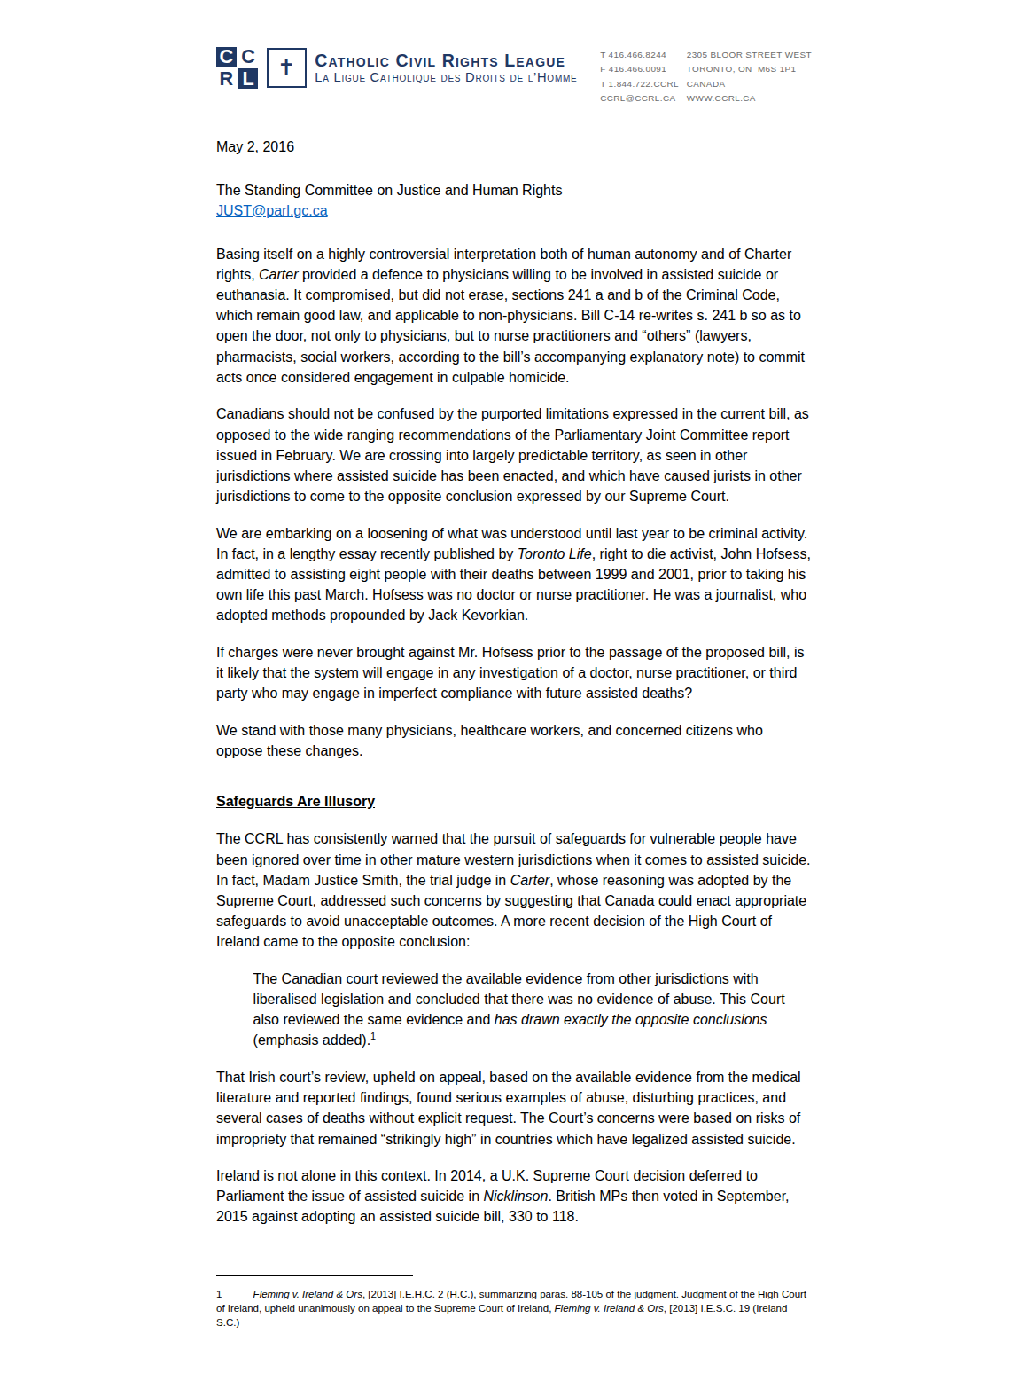CC RL
✝
Catholic Civil Rights League
La Ligue Catholique des Droits de l’Homme
| T 416.466.8244 | 2305 BLOOR STREET WEST |
| F 416.466.0091 | TORONTO, ON M6S 1P1 |
| T 1.844.722.CCRL | CANADA |
| CCRL@CCRL.CA | WWW.CCRL.CA |
May 2, 2016
The Standing Committee on Justice and Human Rights
JUST@parl.gc.ca
Basing itself on a highly controversial interpretation both of human autonomy and of Charter rights, Carter provided a defence to physicians willing to be involved in assisted suicide or euthanasia. It compromised, but did not erase, sections 241 a and b of the Criminal Code, which remain good law, and applicable to non-physicians. Bill C-14 re-writes s. 241 b so as to open the door, not only to physicians, but to nurse practitioners and “others” (lawyers, pharmacists, social workers, according to the bill’s accompanying explanatory note) to commit acts once considered engagement in culpable homicide.
Canadians should not be confused by the purported limitations expressed in the current bill, as opposed to the wide ranging recommendations of the Parliamentary Joint Committee report issued in February. We are crossing into largely predictable territory, as seen in other jurisdictions where assisted suicide has been enacted, and which have caused jurists in other jurisdictions to come to the opposite conclusion expressed by our Supreme Court.
We are embarking on a loosening of what was understood until last year to be criminal activity. In fact, in a lengthy essay recently published by Toronto Life, right to die activist, John Hofsess, admitted to assisting eight people with their deaths between 1999 and 2001, prior to taking his own life this past March. Hofsess was no doctor or nurse practitioner. He was a journalist, who adopted methods propounded by Jack Kevorkian.
If charges were never brought against Mr. Hofsess prior to the passage of the proposed bill, is it likely that the system will engage in any investigation of a doctor, nurse practitioner, or third party who may engage in imperfect compliance with future assisted deaths?
We stand with those many physicians, healthcare workers, and concerned citizens who oppose these changes.
Safeguards Are Illusory
The CCRL has consistently warned that the pursuit of safeguards for vulnerable people have been ignored over time in other mature western jurisdictions when it comes to assisted suicide. In fact, Madam Justice Smith, the trial judge in Carter, whose reasoning was adopted by the Supreme Court, addressed such concerns by suggesting that Canada could enact appropriate safeguards to avoid unacceptable outcomes. A more recent decision of the High Court of Ireland came to the opposite conclusion:
The Canadian court reviewed the available evidence from other jurisdictions with liberalised legislation and concluded that there was no evidence of abuse. This Court also reviewed the same evidence and has drawn exactly the opposite conclusions (emphasis added).1
That Irish court’s review, upheld on appeal, based on the available evidence from the medical literature and reported findings, found serious examples of abuse, disturbing practices, and several cases of deaths without explicit request. The Court’s concerns were based on risks of impropriety that remained “strikingly high” in countries which have legalized assisted suicide.
Ireland is not alone in this context. In 2014, a U.K. Supreme Court decision deferred to Parliament the issue of assisted suicide in Nicklinson. British MPs then voted in September, 2015 against adopting an assisted suicide bill, 330 to 118.
1 Fleming v. Ireland & Ors, [2013] I.E.H.C. 2 (H.C.), summarizing paras. 88-105 of the judgment. Judgment of the High Court of Ireland, upheld unanimously on appeal to the Supreme Court of Ireland, Fleming v. Ireland & Ors, [2013] I.E.S.C. 19 (Ireland S.C.)